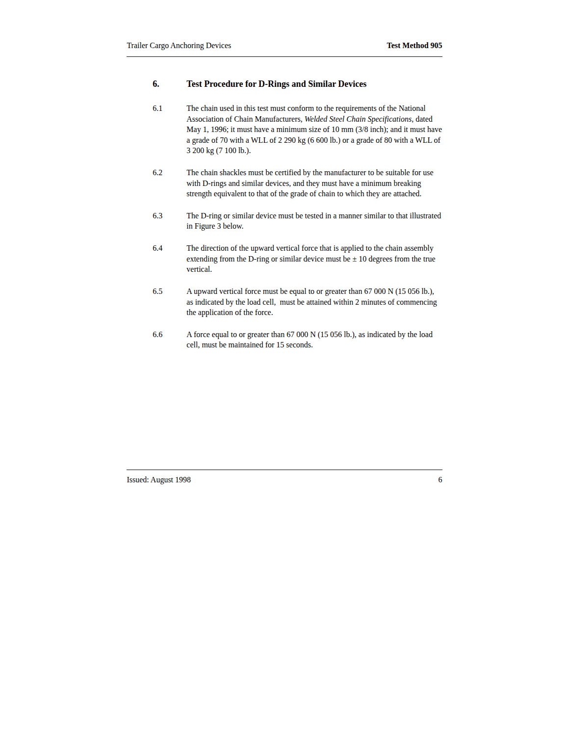Trailer Cargo Anchoring Devices
Test Method 905
6. Test Procedure for D-Rings and Similar Devices
6.1
The chain used in this test must conform to the requirements of the National Association of Chain Manufacturers, Welded Steel Chain Specifications, dated May 1, 1996; it must have a minimum size of 10 mm (3/8 inch); and it must have a grade of 70 with a WLL of 2 290 kg (6 600 lb.) or a grade of 80 with a WLL of 3 200 kg (7 100 lb.).
6.2
The chain shackles must be certified by the manufacturer to be suitable for use with D-rings and similar devices, and they must have a minimum breaking strength equivalent to that of the grade of chain to which they are attached.
6.3
The D-ring or similar device must be tested in a manner similar to that illustrated in Figure 3 below.
6.4
The direction of the upward vertical force that is applied to the chain assembly extending from the D-ring or similar device must be ± 10 degrees from the true vertical.
6.5
A upward vertical force must be equal to or greater than 67 000 N (15 056 lb.), as indicated by the load cell, must be attained within 2 minutes of commencing the application of the force.
6.6
A force equal to or greater than 67 000 N (15 056 lb.), as indicated by the load cell, must be maintained for 15 seconds.
Issued: August 1998
6